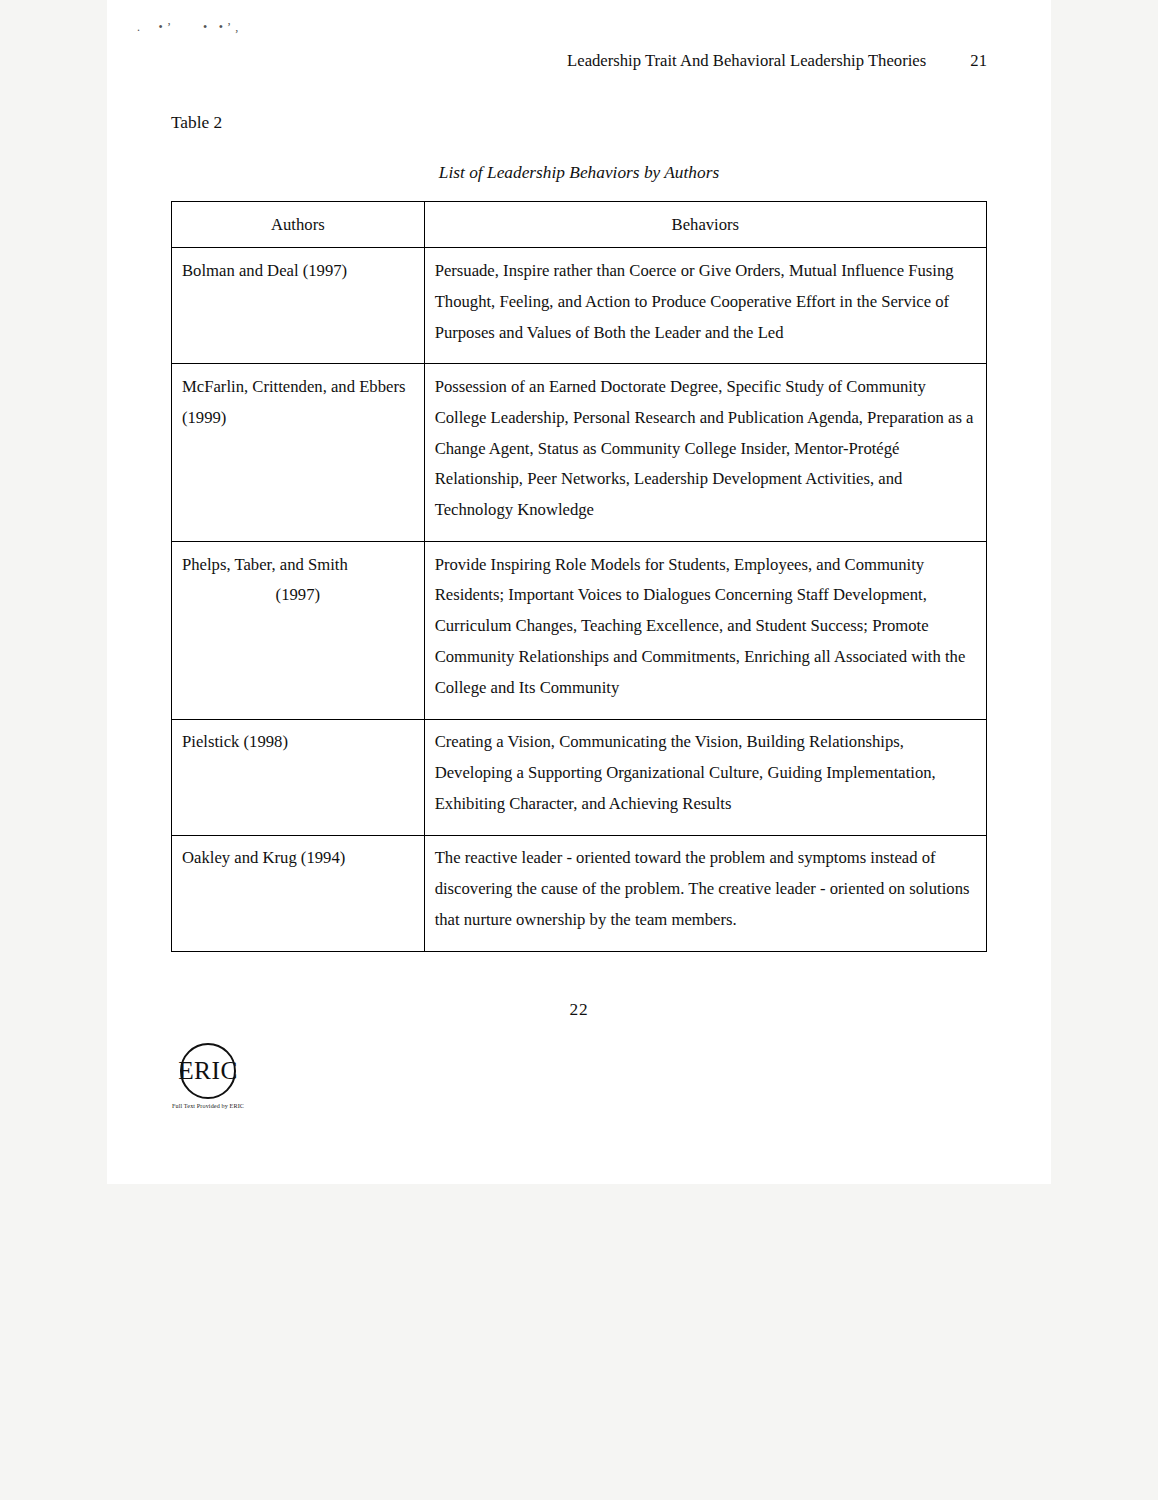. •’ • •’,
Leadership Trait And Behavioral Leadership Theories 21
Table 2
List of Leadership Behaviors by Authors
| Authors | Behaviors |
| --- | --- |
| Bolman and Deal (1997) | Persuade, Inspire rather than Coerce or Give Orders, Mutual Influence Fusing Thought, Feeling, and Action to Produce Cooperative Effort in the Service of Purposes and Values of Both the Leader and the Led |
| McFarlin, Crittenden, and Ebbers (1999) | Possession of an Earned Doctorate Degree, Specific Study of Community College Leadership, Personal Research and Publication Agenda, Preparation as a Change Agent, Status as Community College Insider, Mentor-Protégé Relationship, Peer Networks, Leadership Development Activities, and Technology Knowledge |
| Phelps, Taber, and Smith (1997) | Provide Inspiring Role Models for Students, Employees, and Community Residents; Important Voices to Dialogues Concerning Staff Development, Curriculum Changes, Teaching Excellence, and Student Success; Promote Community Relationships and Commitments, Enriching all Associated with the College and Its Community |
| Pielstick (1998) | Creating a Vision, Communicating the Vision, Building Relationships, Developing a Supporting Organizational Culture, Guiding Implementation, Exhibiting Character, and Achieving Results |
| Oakley and Krug (1994) | The reactive leader - oriented toward the problem and symptoms instead of discovering the cause of the problem. The creative leader - oriented on solutions that nurture ownership by the team members. |
22
ERIC
Full Text Provided by ERIC